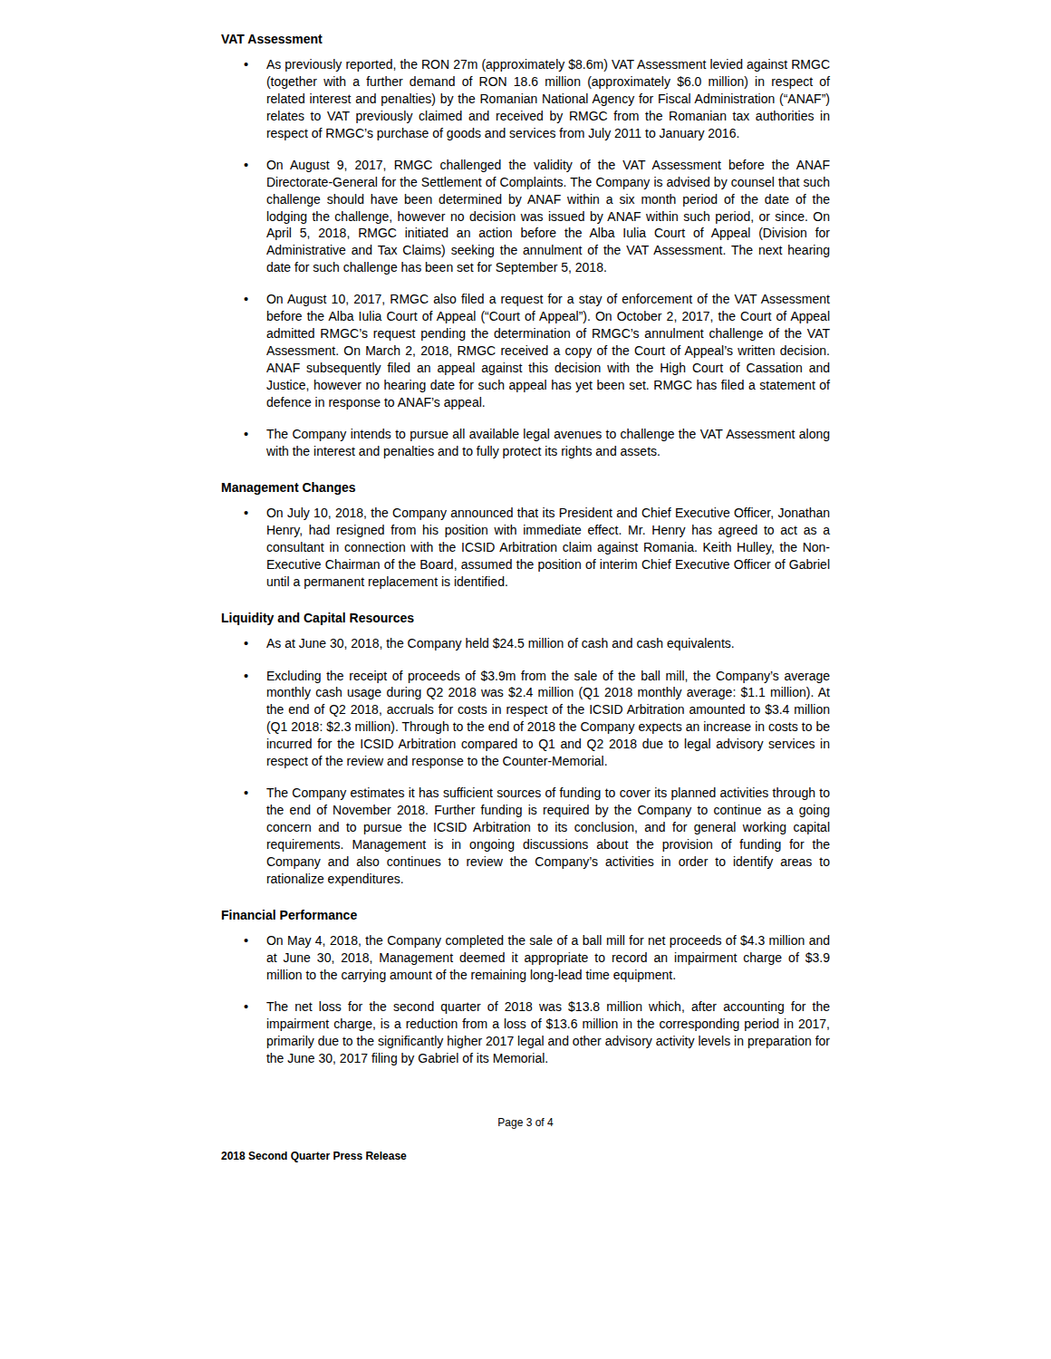VAT Assessment
As previously reported, the RON 27m (approximately $8.6m) VAT Assessment levied against RMGC (together with a further demand of RON 18.6 million (approximately $6.0 million) in respect of related interest and penalties) by the Romanian National Agency for Fiscal Administration (“ANAF”) relates to VAT previously claimed and received by RMGC from the Romanian tax authorities in respect of RMGC’s purchase of goods and services from July 2011 to January 2016.
On August 9, 2017, RMGC challenged the validity of the VAT Assessment before the ANAF Directorate-General for the Settlement of Complaints. The Company is advised by counsel that such challenge should have been determined by ANAF within a six month period of the date of the lodging the challenge, however no decision was issued by ANAF within such period, or since. On April 5, 2018, RMGC initiated an action before the Alba Iulia Court of Appeal (Division for Administrative and Tax Claims) seeking the annulment of the VAT Assessment. The next hearing date for such challenge has been set for September 5, 2018.
On August 10, 2017, RMGC also filed a request for a stay of enforcement of the VAT Assessment before the Alba Iulia Court of Appeal (“Court of Appeal”). On October 2, 2017, the Court of Appeal admitted RMGC’s request pending the determination of RMGC’s annulment challenge of the VAT Assessment. On March 2, 2018, RMGC received a copy of the Court of Appeal’s written decision. ANAF subsequently filed an appeal against this decision with the High Court of Cassation and Justice, however no hearing date for such appeal has yet been set. RMGC has filed a statement of defence in response to ANAF’s appeal.
The Company intends to pursue all available legal avenues to challenge the VAT Assessment along with the interest and penalties and to fully protect its rights and assets.
Management Changes
On July 10, 2018, the Company announced that its President and Chief Executive Officer, Jonathan Henry, had resigned from his position with immediate effect. Mr. Henry has agreed to act as a consultant in connection with the ICSID Arbitration claim against Romania. Keith Hulley, the Non-Executive Chairman of the Board, assumed the position of interim Chief Executive Officer of Gabriel until a permanent replacement is identified.
Liquidity and Capital Resources
As at June 30, 2018, the Company held $24.5 million of cash and cash equivalents.
Excluding the receipt of proceeds of $3.9m from the sale of the ball mill, the Company’s average monthly cash usage during Q2 2018 was $2.4 million (Q1 2018 monthly average: $1.1 million). At the end of Q2 2018, accruals for costs in respect of the ICSID Arbitration amounted to $3.4 million (Q1 2018: $2.3 million). Through to the end of 2018 the Company expects an increase in costs to be incurred for the ICSID Arbitration compared to Q1 and Q2 2018 due to legal advisory services in respect of the review and response to the Counter-Memorial.
The Company estimates it has sufficient sources of funding to cover its planned activities through to the end of November 2018. Further funding is required by the Company to continue as a going concern and to pursue the ICSID Arbitration to its conclusion, and for general working capital requirements. Management is in ongoing discussions about the provision of funding for the Company and also continues to review the Company’s activities in order to identify areas to rationalize expenditures.
Financial Performance
On May 4, 2018, the Company completed the sale of a ball mill for net proceeds of $4.3 million and at June 30, 2018, Management deemed it appropriate to record an impairment charge of $3.9 million to the carrying amount of the remaining long-lead time equipment.
The net loss for the second quarter of 2018 was $13.8 million which, after accounting for the impairment charge, is a reduction from a loss of $13.6 million in the corresponding period in 2017, primarily due to the significantly higher 2017 legal and other advisory activity levels in preparation for the June 30, 2017 filing by Gabriel of its Memorial.
Page 3 of 4
2018 Second Quarter Press Release